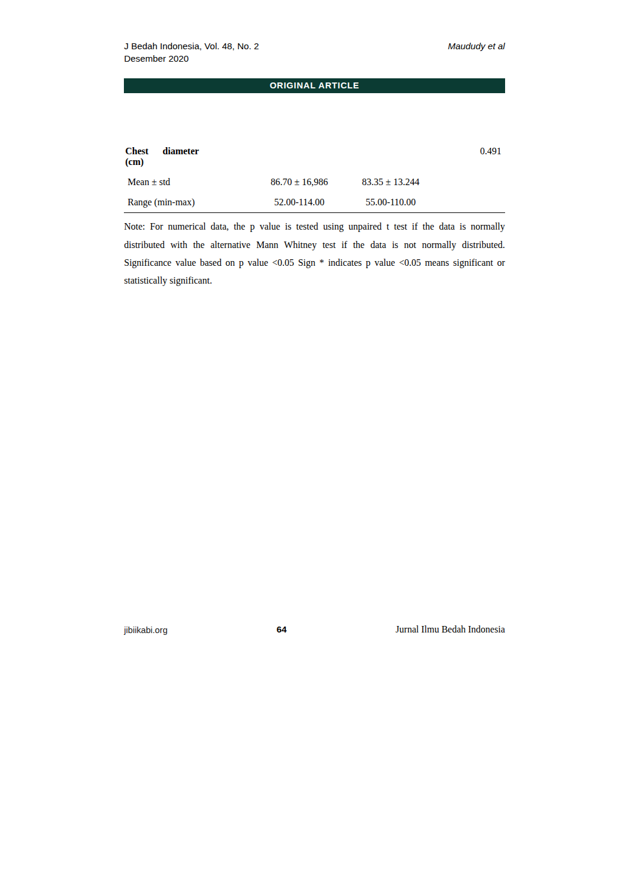J Bedah Indonesia, Vol. 48, No. 2
Desember 2020
Maududy et al
ORIGINAL ARTICLE
| Chest diameter (cm) | | | 0.491 |
| Mean ± std | 86.70 ± 16,986 | 83.35 ± 13.244 | |
| Range (min-max) | 52.00-114.00 | 55.00-110.00 | |
Note: For numerical data, the p value is tested using unpaired t test if the data is normally distributed with the alternative Mann Whitney test if the data is not normally distributed. Significance value based on p value <0.05 Sign * indicates p value <0.05 means significant or statistically significant.
jibiikabi.org
64
Jurnal Ilmu Bedah Indonesia